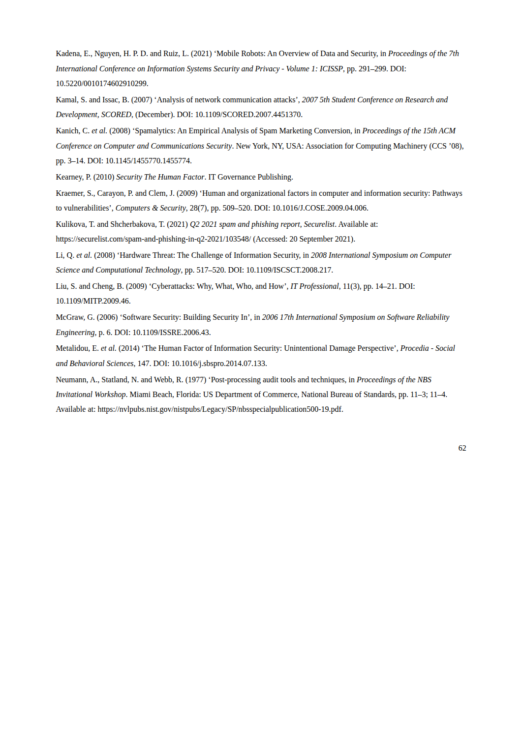Kadena, E., Nguyen, H. P. D. and Ruiz, L. (2021) ‘Mobile Robots: An Overview of Data and Security, in Proceedings of the 7th International Conference on Information Systems Security and Privacy - Volume 1: ICISSP, pp. 291–299. DOI: 10.5220/0010174602910299.
Kamal, S. and Issac, B. (2007) ‘Analysis of network communication attacks’, 2007 5th Student Conference on Research and Development, SCORED, (December). DOI: 10.1109/SCORED.2007.4451370.
Kanich, C. et al. (2008) ‘Spamalytics: An Empirical Analysis of Spam Marketing Conversion, in Proceedings of the 15th ACM Conference on Computer and Communications Security. New York, NY, USA: Association for Computing Machinery (CCS ’08), pp. 3–14. DOI: 10.1145/1455770.1455774.
Kearney, P. (2010) Security The Human Factor. IT Governance Publishing.
Kraemer, S., Carayon, P. and Clem, J. (2009) ‘Human and organizational factors in computer and information security: Pathways to vulnerabilities’, Computers & Security, 28(7), pp. 509–520. DOI: 10.1016/J.COSE.2009.04.006.
Kulikova, T. and Shcherbakova, T. (2021) Q2 2021 spam and phishing report, Securelist. Available at: https://securelist.com/spam-and-phishing-in-q2-2021/103548/ (Accessed: 20 September 2021).
Li, Q. et al. (2008) ‘Hardware Threat: The Challenge of Information Security, in 2008 International Symposium on Computer Science and Computational Technology, pp. 517–520. DOI: 10.1109/ISCSCT.2008.217.
Liu, S. and Cheng, B. (2009) ‘Cyberattacks: Why, What, Who, and How’, IT Professional, 11(3), pp. 14–21. DOI: 10.1109/MITP.2009.46.
McGraw, G. (2006) ‘Software Security: Building Security In’, in 2006 17th International Symposium on Software Reliability Engineering, p. 6. DOI: 10.1109/ISSRE.2006.43.
Metalidou, E. et al. (2014) ‘The Human Factor of Information Security: Unintentional Damage Perspective’, Procedia - Social and Behavioral Sciences, 147. DOI: 10.1016/j.sbspro.2014.07.133.
Neumann, A., Statland, N. and Webb, R. (1977) ‘Post-processing audit tools and techniques, in Proceedings of the NBS Invitational Workshop. Miami Beach, Florida: US Department of Commerce, National Bureau of Standards, pp. 11–3; 11–4. Available at: https://nvlpubs.nist.gov/nistpubs/Legacy/SP/nbsspecialpublication500-19.pdf.
62